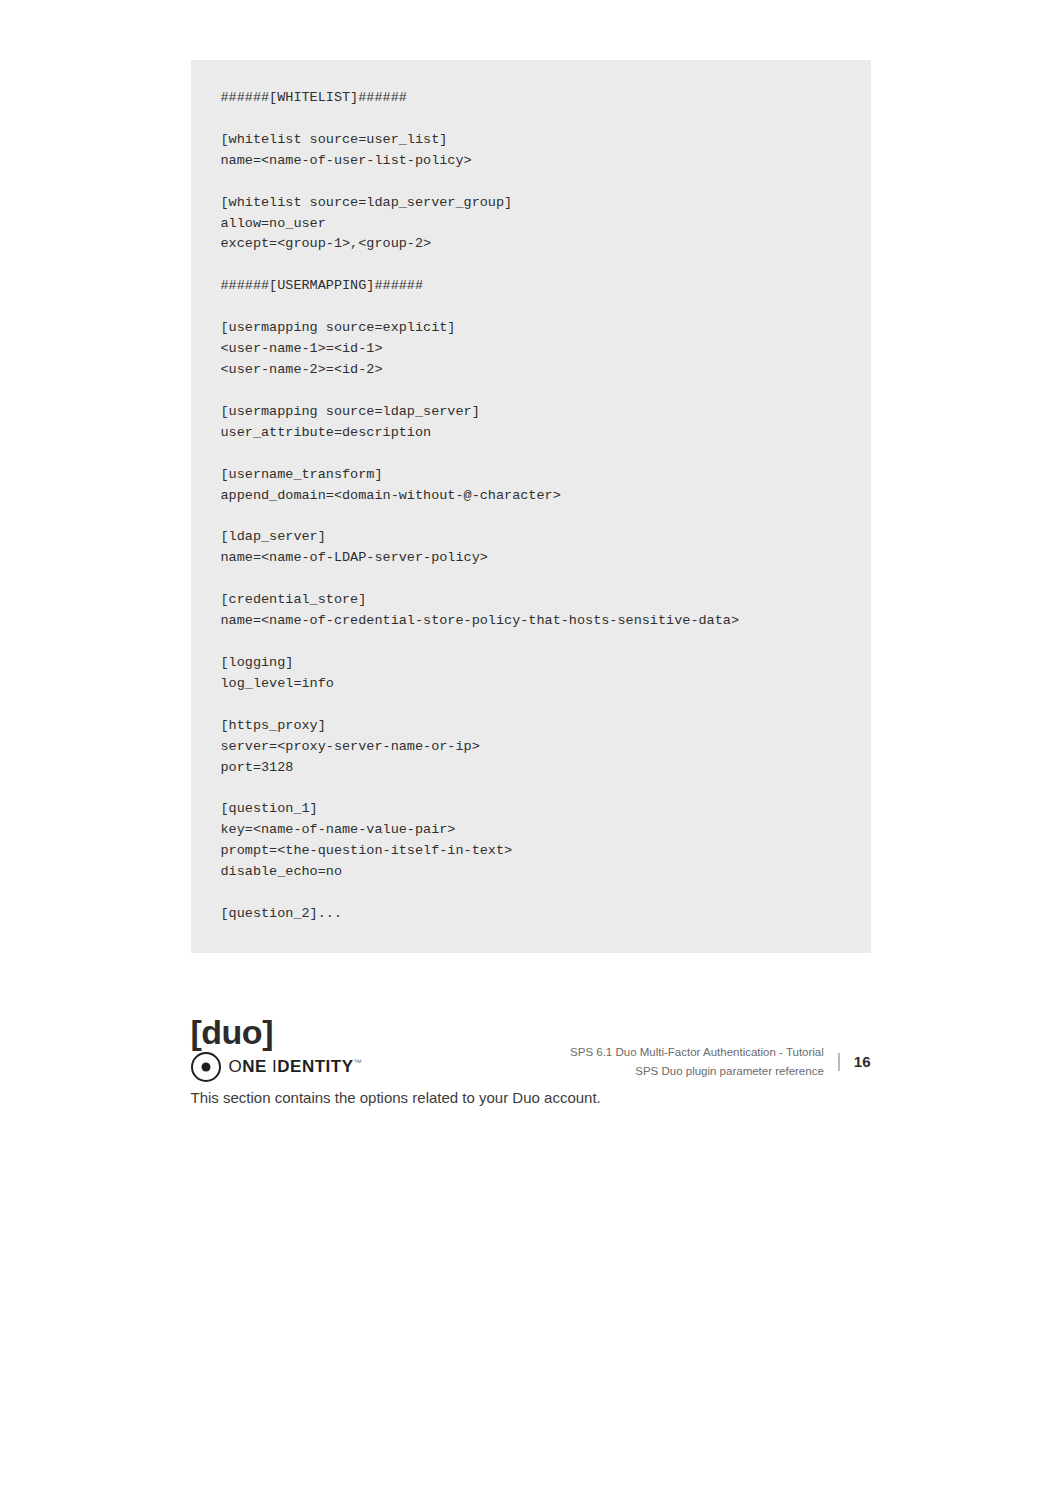######[WHITELIST]######

[whitelist source=user_list]
name=<name-of-user-list-policy>

[whitelist source=ldap_server_group]
allow=no_user
except=<group-1>,<group-2>

######[USERMAPPING]######

[usermapping source=explicit]
<user-name-1>=<id-1>
<user-name-2>=<id-2>

[usermapping source=ldap_server]
user_attribute=description

[username_transform]
append_domain=<domain-without-@-character>

[ldap_server]
name=<name-of-LDAP-server-policy>

[credential_store]
name=<name-of-credential-store-policy-that-hosts-sensitive-data>

[logging]
log_level=info

[https_proxy]
server=<proxy-server-name-or-ip>
port=3128

[question_1]
key=<name-of-name-value-pair>
prompt=<the-question-itself-in-text>
disable_echo=no

[question_2]...
[duo]
This section contains the options related to your Duo account.
ONE IDENTITY™
SPS 6.1 Duo Multi-Factor Authentication - Tutorial
SPS Duo plugin parameter reference
16